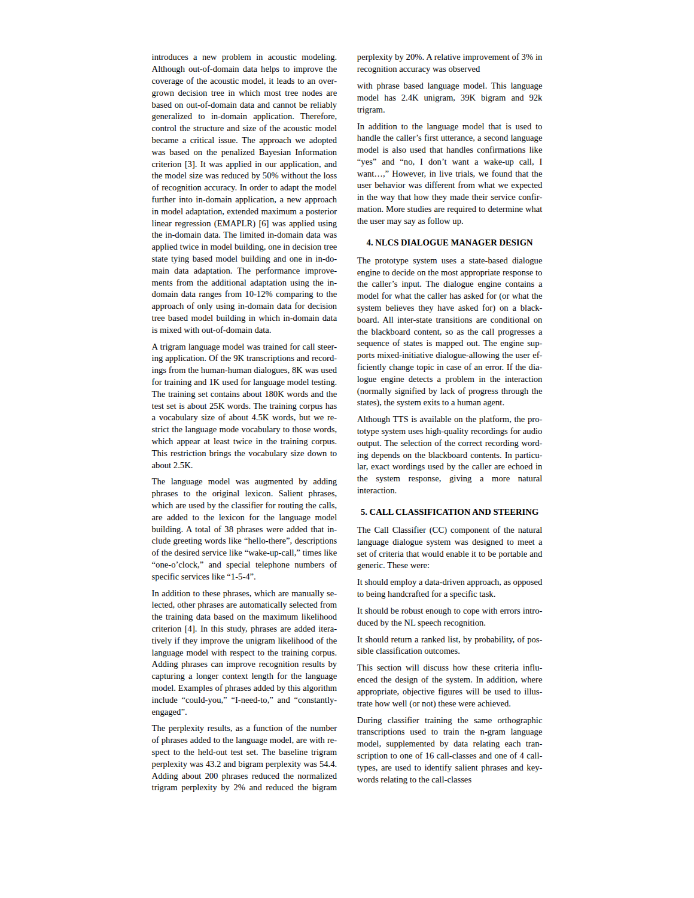introduces a new problem in acoustic modeling. Although out-of-domain data helps to improve the coverage of the acoustic model, it leads to an overgrown decision tree in which most tree nodes are based on out-of-domain data and cannot be reliably generalized to in-domain application. Therefore, control the structure and size of the acoustic model became a critical issue. The approach we adopted was based on the penalized Bayesian Information criterion [3]. It was applied in our application, and the model size was reduced by 50% without the loss of recognition accuracy. In order to adapt the model further into in-domain application, a new approach in model adaptation, extended maximum a posterior linear regression (EMAPLR) [6] was applied using the in-domain data. The limited in-domain data was applied twice in model building, one in decision tree state tying based model building and one in in-domain data adaptation. The performance improvements from the additional adaptation using the in-domain data ranges from 10-12% comparing to the approach of only using in-domain data for decision tree based model building in which in-domain data is mixed with out-of-domain data.
A trigram language model was trained for call steering application. Of the 9K transcriptions and recordings from the human-human dialogues, 8K was used for training and 1K used for language model testing. The training set contains about 180K words and the test set is about 25K words. The training corpus has a vocabulary size of about 4.5K words, but we restrict the language mode vocabulary to those words, which appear at least twice in the training corpus. This restriction brings the vocabulary size down to about 2.5K.
The language model was augmented by adding phrases to the original lexicon. Salient phrases, which are used by the classifier for routing the calls, are added to the lexicon for the language model building. A total of 38 phrases were added that include greeting words like “hello-there”, descriptions of the desired service like “wake-up-call,” times like “one-o’clock,” and special telephone numbers of specific services like “1-5-4”.
In addition to these phrases, which are manually selected, other phrases are automatically selected from the training data based on the maximum likelihood criterion [4]. In this study, phrases are added iteratively if they improve the unigram likelihood of the language model with respect to the training corpus. Adding phrases can improve recognition results by capturing a longer context length for the language model. Examples of phrases added by this algorithm include “could-you,” “I-need-to,” and “constantly-engaged”.
The perplexity results, as a function of the number of phrases added to the language model, are with respect to the held-out test set. The baseline trigram perplexity was 43.2 and bigram perplexity was 54.4. Adding about 200 phrases reduced the normalized trigram perplexity by 2% and reduced the bigram perplexity by 20%. A relative improvement of 3% in recognition accuracy was observed
with phrase based language model. This language model has 2.4K unigram, 39K bigram and 92k trigram.
In addition to the language model that is used to handle the caller’s first utterance, a second language model is also used that handles confirmations like “yes” and “no, I don’t want a wake-up call, I want…,” However, in live trials, we found that the user behavior was different from what we expected in the way that how they made their service confirmation. More studies are required to determine what the user may say as follow up.
4. NLCS Dialogue Manager Design
The prototype system uses a state-based dialogue engine to decide on the most appropriate response to the caller’s input. The dialogue engine contains a model for what the caller has asked for (or what the system believes they have asked for) on a blackboard. All inter-state transitions are conditional on the blackboard content, so as the call progresses a sequence of states is mapped out. The engine supports mixed-initiative dialogue-allowing the user efficiently change topic in case of an error. If the dialogue engine detects a problem in the interaction (normally signified by lack of progress through the states), the system exits to a human agent.
Although TTS is available on the platform, the prototype system uses high-quality recordings for audio output. The selection of the correct recording wording depends on the blackboard contents. In particular, exact wordings used by the caller are echoed in the system response, giving a more natural interaction.
5. Call Classification and Steering
The Call Classifier (CC) component of the natural language dialogue system was designed to meet a set of criteria that would enable it to be portable and generic. These were:
It should employ a data-driven approach, as opposed to being handcrafted for a specific task.
It should be robust enough to cope with errors introduced by the NL speech recognition.
It should return a ranked list, by probability, of possible classification outcomes.
This section will discuss how these criteria influenced the design of the system. In addition, where appropriate, objective figures will be used to illustrate how well (or not) these were achieved.
During classifier training the same orthographic transcriptions used to train the n-gram language model, supplemented by data relating each transcription to one of 16 call-classes and one of 4 call-types, are used to identify salient phrases and keywords relating to the call-classes